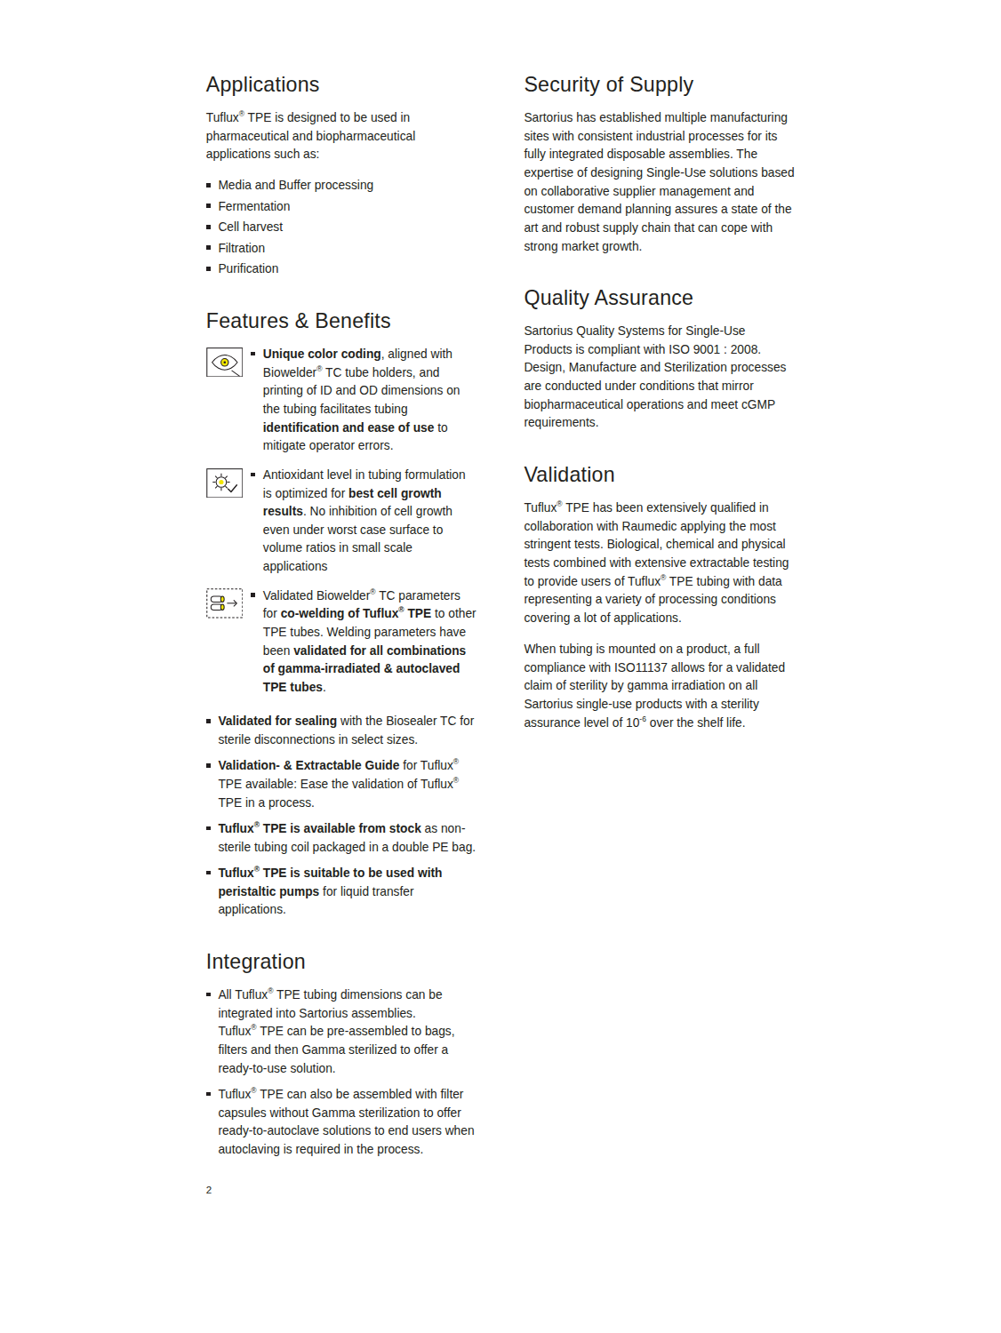Applications
Tuflux® TPE is designed to be used in pharmaceutical and biopharmaceutical applications such as:
Media and Buffer processing
Fermentation
Cell harvest
Filtration
Purification
Features & Benefits
Unique color coding, aligned with Biowelder® TC tube holders, and printing of ID and OD dimensions on the tubing facilitates tubing identification and ease of use to mitigate operator errors.
Antioxidant level in tubing formulation is optimized for best cell growth results. No inhibition of cell growth even under worst case surface to volume ratios in small scale applications
Validated Biowelder® TC parameters for co-welding of Tuflux® TPE to other TPE tubes. Welding parameters have been validated for all combinations of gamma-irradiated & autoclaved TPE tubes.
Validated for sealing with the Biosealer TC for sterile disconnections in select sizes.
Validation- & Extractable Guide for Tuflux® TPE available: Ease the validation of Tuflux® TPE in a process.
Tuflux® TPE is available from stock as non-sterile tubing coil packaged in a double PE bag.
Tuflux® TPE is suitable to be used with peristaltic pumps for liquid transfer applications.
Integration
All Tuflux® TPE tubing dimensions can be integrated into Sartorius assemblies.
Tuflux® TPE can be pre-assembled to bags, filters and then Gamma sterilized to offer a ready-to-use solution.
Tuflux® TPE can also be assembled with filter capsules without Gamma sterilization to offer ready-to-autoclave solutions to end users when autoclaving is required in the process.
Security of Supply
Sartorius has established multiple manufacturing sites with consistent industrial processes for its fully integrated disposable assemblies. The expertise of designing Single-Use solutions based on collaborative supplier management and customer demand planning assures a state of the art and robust supply chain that can cope with strong market growth.
Quality Assurance
Sartorius Quality Systems for Single-Use Products is compliant with ISO 9001 : 2008. Design, Manufacture and Sterilization processes are conducted under conditions that mirror biopharmaceutical operations and meet cGMP requirements.
Validation
Tuflux® TPE has been extensively qualified in collaboration with Raumedic applying the most stringent tests. Biological, chemical and physical tests combined with extensive extractable testing to provide users of Tuflux® TPE tubing with data representing a variety of processing conditions covering a lot of applications.
When tubing is mounted on a product, a full compliance with ISO11137 allows for a validated claim of sterility by gamma irradiation on all Sartorius single-use products with a sterility assurance level of 10-6 over the shelf life.
2